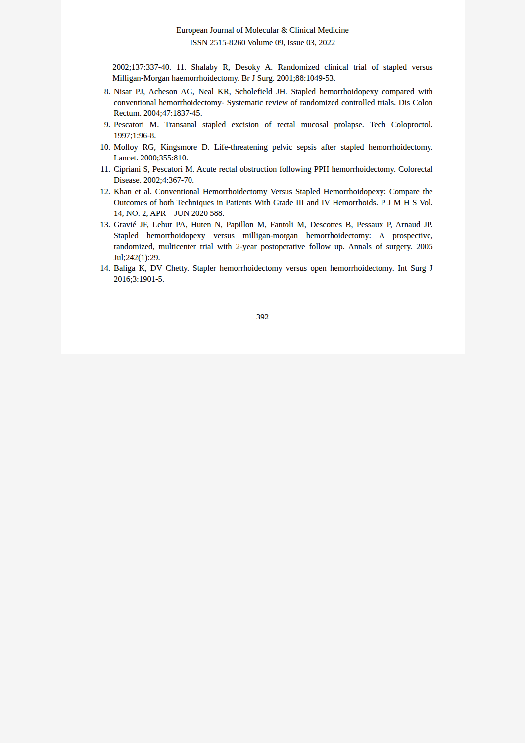European Journal of Molecular & Clinical Medicine ISSN 2515-8260 Volume 09, Issue 03, 2022
2002;137:337-40. 11. Shalaby R, Desoky A. Randomized clinical trial of stapled versus Milligan-Morgan haemorrhoidectomy. Br J Surg. 2001;88:1049-53.
Nisar PJ, Acheson AG, Neal KR, Scholefield JH. Stapled hemorrhoidopexy compared with conventional hemorrhoidectomy- Systematic review of randomized controlled trials. Dis Colon Rectum. 2004;47:1837-45.
Pescatori M. Transanal stapled excision of rectal mucosal prolapse. Tech Coloproctol. 1997;1:96-8.
Molloy RG, Kingsmore D. Life-threatening pelvic sepsis after stapled hemorrhoidectomy. Lancet. 2000;355:810.
Cipriani S, Pescatori M. Acute rectal obstruction following PPH hemorrhoidectomy. Colorectal Disease. 2002;4:367-70.
Khan et al. Conventional Hemorrhoidectomy Versus Stapled Hemorrhoidopexy: Compare the Outcomes of both Techniques in Patients With Grade III and IV Hemorrhoids. P J M H S Vol. 14, NO. 2, APR – JUN 2020 588.
Gravié JF, Lehur PA, Huten N, Papillon M, Fantoli M, Descottes B, Pessaux P, Arnaud JP. Stapled hemorrhoidopexy versus milligan-morgan hemorrhoidectomy: A prospective, randomized, multicenter trial with 2-year postoperative follow up. Annals of surgery. 2005 Jul;242(1):29.
Baliga K, DV Chetty. Stapler hemorrhoidectomy versus open hemorrhoidectomy. Int Surg J 2016;3:1901-5.
392